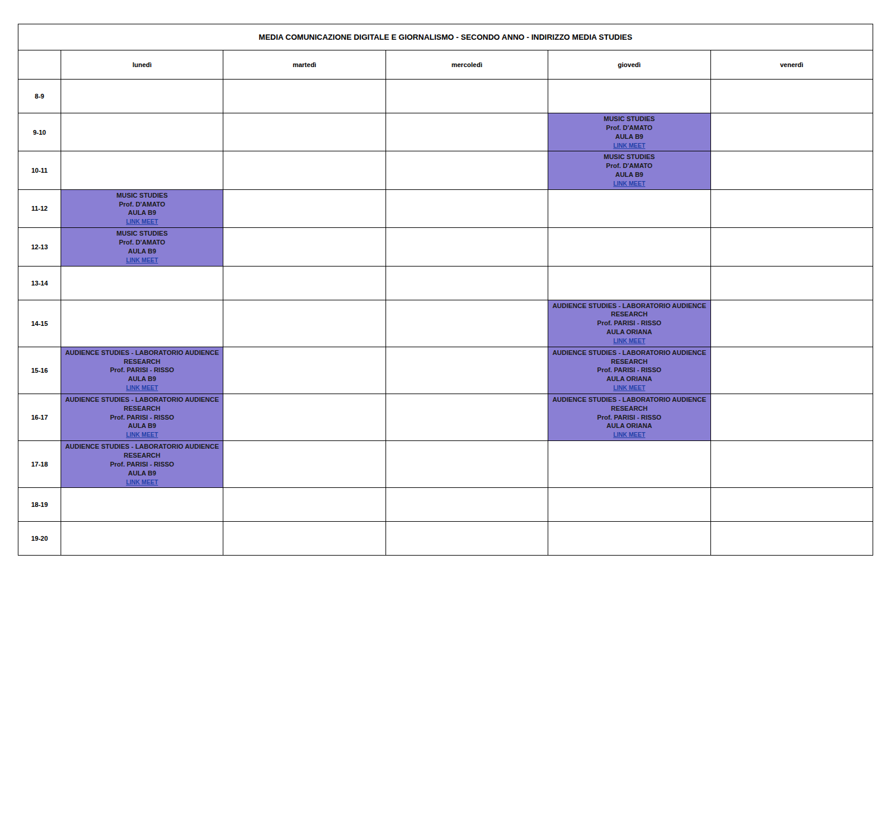MEDIA COMUNICAZIONE DIGITALE E GIORNALISMO - SECONDO ANNO - INDIRIZZO MEDIA STUDIES
| | lunedì | martedì | mercoledì | giovedì | venerdì |
| --- | --- | --- | --- | --- | --- |
| 8-9 | | | | | |
| 9-10 | | | | MUSIC STUDIES Prof. D'AMATO AULA B9 LINK MEET | |
| 10-11 | | | | MUSIC STUDIES Prof. D'AMATO AULA B9 LINK MEET | |
| 11-12 | MUSIC STUDIES Prof. D'AMATO AULA B9 LINK MEET | | | | |
| 12-13 | MUSIC STUDIES Prof. D'AMATO AULA B9 LINK MEET | | | | |
| 13-14 | | | | | |
| 14-15 | | | | AUDIENCE STUDIES - LABORATORIO AUDIENCE RESEARCH Prof. PARISI - RISSO AULA ORIANA LINK MEET | |
| 15-16 | AUDIENCE STUDIES - LABORATORIO AUDIENCE RESEARCH Prof. PARISI - RISSO AULA B9 LINK MEET | | | AUDIENCE STUDIES - LABORATORIO AUDIENCE RESEARCH Prof. PARISI - RISSO AULA ORIANA LINK MEET | |
| 16-17 | AUDIENCE STUDIES - LABORATORIO AUDIENCE RESEARCH Prof. PARISI - RISSO AULA B9 LINK MEET | | | AUDIENCE STUDIES - LABORATORIO AUDIENCE RESEARCH Prof. PARISI - RISSO AULA ORIANA LINK MEET | |
| 17-18 | AUDIENCE STUDIES - LABORATORIO AUDIENCE RESEARCH Prof. PARISI - RISSO AULA B9 LINK MEET | | | | |
| 18-19 | | | | | |
| 19-20 | | | | | |